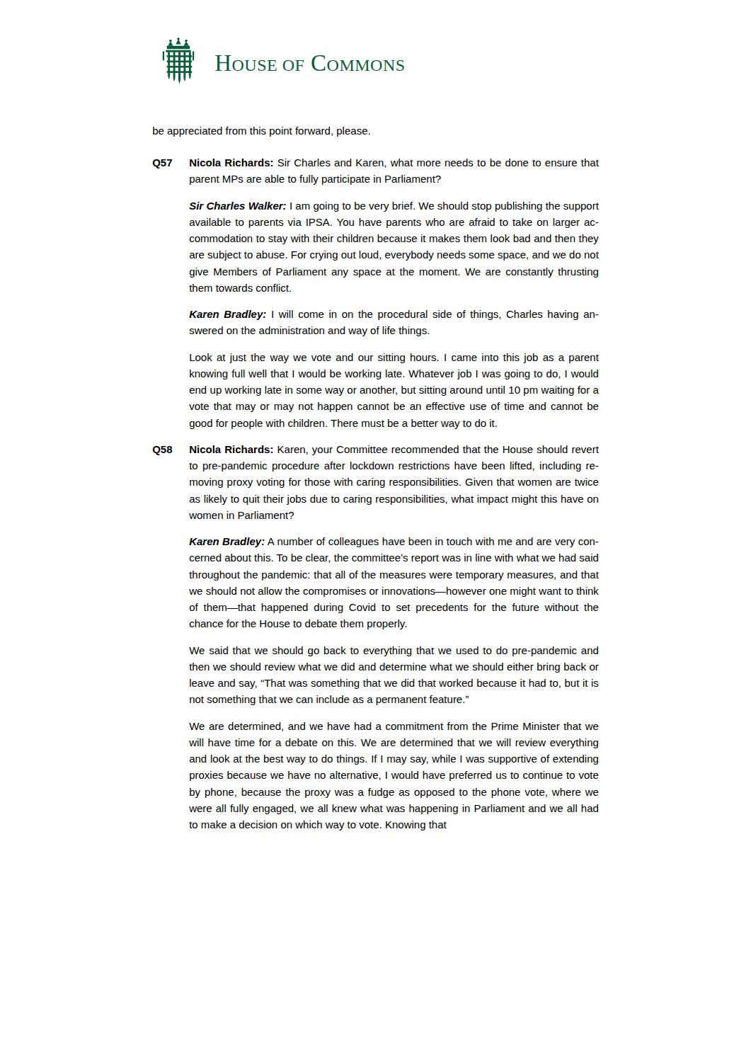HOUSE OF COMMONS
be appreciated from this point forward, please.
Q57
Nicola Richards: Sir Charles and Karen, what more needs to be done to ensure that parent MPs are able to fully participate in Parliament?
Sir Charles Walker: I am going to be very brief. We should stop publishing the support available to parents via IPSA. You have parents who are afraid to take on larger accommodation to stay with their children because it makes them look bad and then they are subject to abuse. For crying out loud, everybody needs some space, and we do not give Members of Parliament any space at the moment. We are constantly thrusting them towards conflict.
Karen Bradley: I will come in on the procedural side of things, Charles having answered on the administration and way of life things.
Look at just the way we vote and our sitting hours. I came into this job as a parent knowing full well that I would be working late. Whatever job I was going to do, I would end up working late in some way or another, but sitting around until 10 pm waiting for a vote that may or may not happen cannot be an effective use of time and cannot be good for people with children. There must be a better way to do it.
Q58
Nicola Richards: Karen, your Committee recommended that the House should revert to pre-pandemic procedure after lockdown restrictions have been lifted, including removing proxy voting for those with caring responsibilities. Given that women are twice as likely to quit their jobs due to caring responsibilities, what impact might this have on women in Parliament?
Karen Bradley: A number of colleagues have been in touch with me and are very concerned about this. To be clear, the committee’s report was in line with what we had said throughout the pandemic: that all of the measures were temporary measures, and that we should not allow the compromises or innovations—however one might want to think of them—that happened during Covid to set precedents for the future without the chance for the House to debate them properly.
We said that we should go back to everything that we used to do pre-pandemic and then we should review what we did and determine what we should either bring back or leave and say, “That was something that we did that worked because it had to, but it is not something that we can include as a permanent feature.”
We are determined, and we have had a commitment from the Prime Minister that we will have time for a debate on this. We are determined that we will review everything and look at the best way to do things. If I may say, while I was supportive of extending proxies because we have no alternative, I would have preferred us to continue to vote by phone, because the proxy was a fudge as opposed to the phone vote, where we were all fully engaged, we all knew what was happening in Parliament and we all had to make a decision on which way to vote. Knowing that